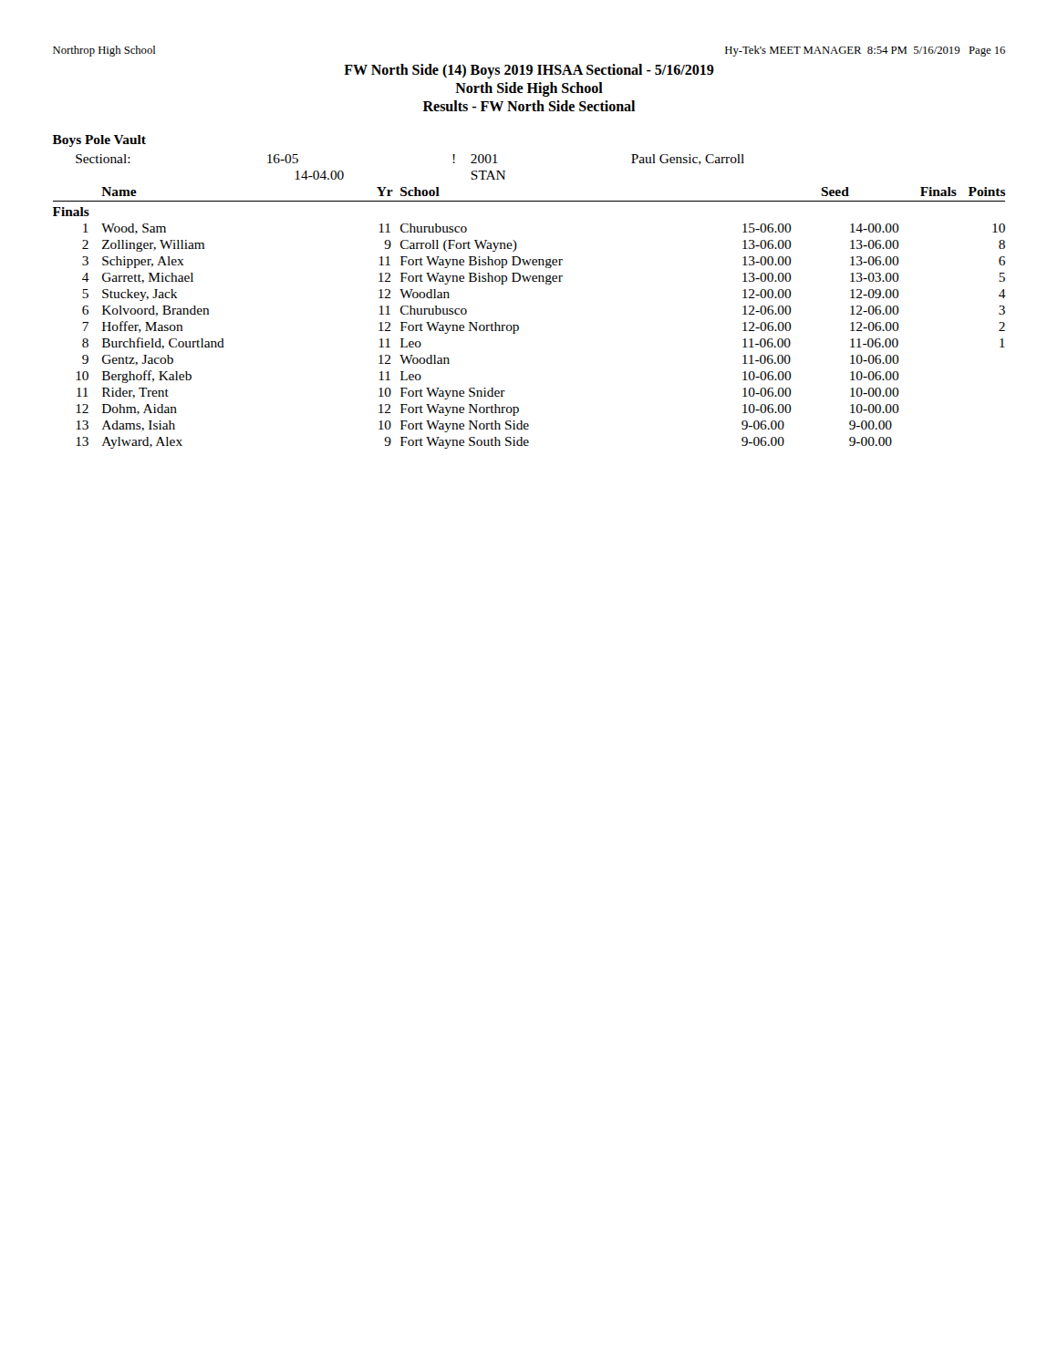Northrop High School Hy-Tek's MEET MANAGER 8:54 PM 5/16/2019 Page 16
FW North Side (14) Boys 2019 IHSAA Sectional - 5/16/2019
North Side High School
Results - FW North Side Sectional
Boys Pole Vault
| Sectional: | 16-05 | ! | 2001 | Paul Gensic, Carroll |
| | 14-04.00 | STAN | |
| | Name | Yr | School | Seed | Finals | Points |
| --- | --- | --- | --- | --- | --- | --- |
| Finals |
| 1 | Wood, Sam | 11 | Churubusco | 15-06.00 | 14-00.00 | 10 |
| 2 | Zollinger, William | 9 | Carroll (Fort Wayne) | 13-06.00 | 13-06.00 | 8 |
| 3 | Schipper, Alex | 11 | Fort Wayne Bishop Dwenger | 13-00.00 | 13-06.00 | 6 |
| 4 | Garrett, Michael | 12 | Fort Wayne Bishop Dwenger | 13-00.00 | 13-03.00 | 5 |
| 5 | Stuckey, Jack | 12 | Woodlan | 12-00.00 | 12-09.00 | 4 |
| 6 | Kolvoord, Branden | 11 | Churubusco | 12-06.00 | 12-06.00 | 3 |
| 7 | Hoffer, Mason | 12 | Fort Wayne Northrop | 12-06.00 | 12-06.00 | 2 |
| 8 | Burchfield, Courtland | 11 | Leo | 11-06.00 | 11-06.00 | 1 |
| 9 | Gentz, Jacob | 12 | Woodlan | 11-06.00 | 10-06.00 | |
| 10 | Berghoff, Kaleb | 11 | Leo | 10-06.00 | 10-06.00 | |
| 11 | Rider, Trent | 10 | Fort Wayne Snider | 10-06.00 | 10-00.00 | |
| 12 | Dohm, Aidan | 12 | Fort Wayne Northrop | 10-06.00 | 10-00.00 | |
| 13 | Adams, Isiah | 10 | Fort Wayne North Side | 9-06.00 | 9-00.00 | |
| 13 | Aylward, Alex | 9 | Fort Wayne South Side | 9-06.00 | 9-00.00 | |